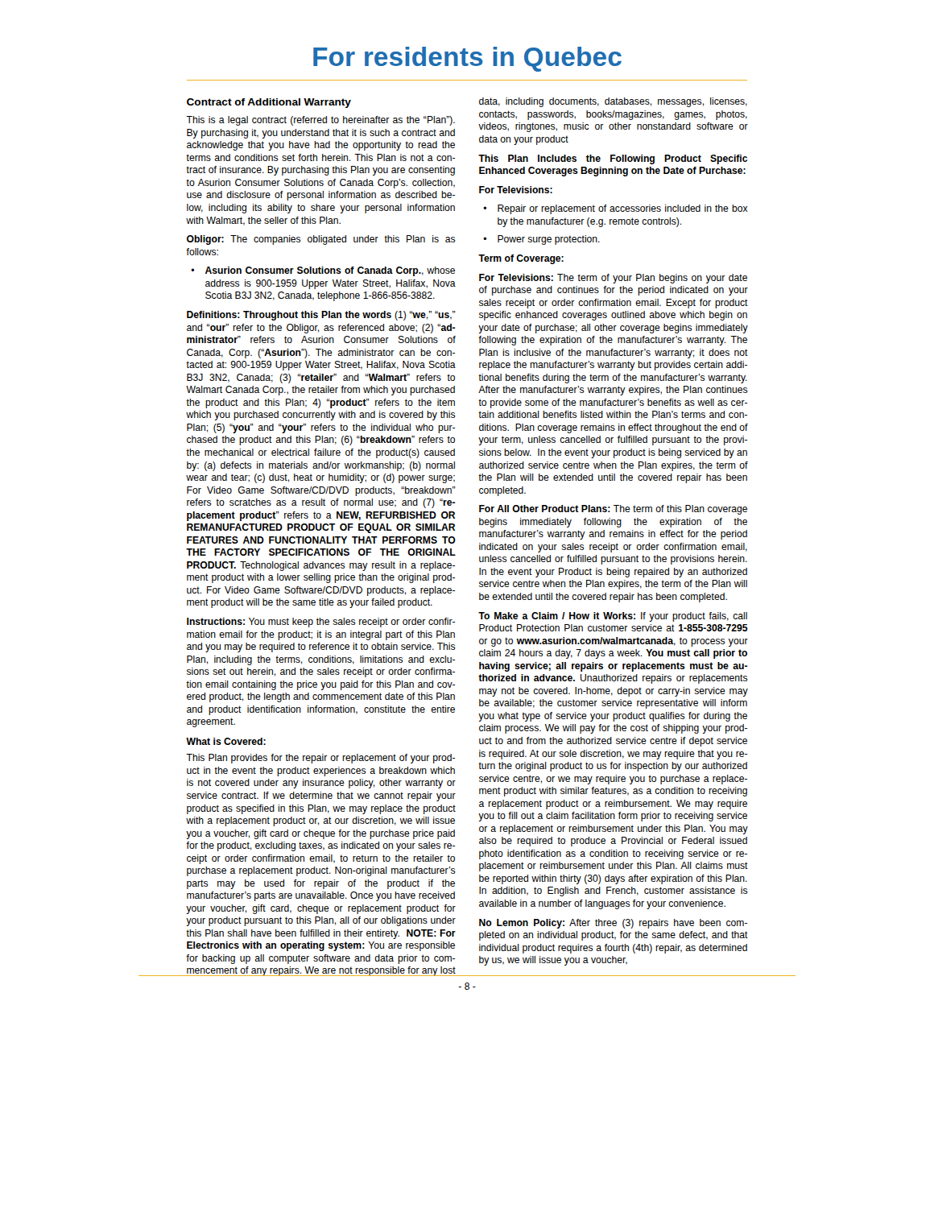For residents in Quebec
Contract of Additional Warranty
This is a legal contract (referred to hereinafter as the “Plan”). By purchasing it, you understand that it is such a contract and acknowledge that you have had the opportunity to read the terms and conditions set forth herein. This Plan is not a contract of insurance. By purchasing this Plan you are consenting to Asurion Consumer Solutions of Canada Corp’s. collection, use and disclosure of personal information as described below, including its ability to share your personal information with Walmart, the seller of this Plan.
Obligor: The companies obligated under this Plan is as follows:
Asurion Consumer Solutions of Canada Corp., whose address is 900-1959 Upper Water Street, Halifax, Nova Scotia B3J 3N2, Canada, telephone 1-866-856-3882.
Definitions: Throughout this Plan the words (1) “we,” “us,” and “our” refer to the Obligor, as referenced above; (2) “administrator” refers to Asurion Consumer Solutions of Canada, Corp. (“Asurion”). The administrator can be contacted at: 900-1959 Upper Water Street, Halifax, Nova Scotia B3J 3N2, Canada; (3) “retailer” and “Walmart” refers to Walmart Canada Corp., the retailer from which you purchased the product and this Plan; 4) “product” refers to the item which you purchased concurrently with and is covered by this Plan; (5) “you” and “your” refers to the individual who purchased the product and this Plan; (6) “breakdown” refers to the mechanical or electrical failure of the product(s) caused by: (a) defects in materials and/or workmanship; (b) normal wear and tear; (c) dust, heat or humidity; or (d) power surge; For Video Game Software/CD/DVD products, “breakdown” refers to scratches as a result of normal use; and (7) “replacement product” refers to a new, refurbished or remanufactured product of equal or similar features and functionality that performs to the factory specifications of the original product. Technological advances may result in a replacement product with a lower selling price than the original product. For Video Game Software/CD/DVD products, a replacement product will be the same title as your failed product.
Instructions: You must keep the sales receipt or order confirmation email for the product; it is an integral part of this Plan and you may be required to reference it to obtain service. This Plan, including the terms, conditions, limitations and exclusions set out herein, and the sales receipt or order confirmation email containing the price you paid for this Plan and covered product, the length and commencement date of this Plan and product identification information, constitute the entire agreement.
What is Covered:
This Plan provides for the repair or replacement of your product in the event the product experiences a breakdown which is not covered under any insurance policy, other warranty or service contract. If we determine that we cannot repair your product as specified in this Plan, we may replace the product with a replacement product or, at our discretion, we will issue you a voucher, gift card or cheque for the purchase price paid for the product, excluding taxes, as indicated on your sales receipt or order confirmation email, to return to the retailer to purchase a replacement product. Non-original manufacturer’s parts may be used for repair of the product if the manufacturer’s parts are unavailable. Once you have received your voucher, gift card, cheque or replacement product for your product pursuant to this Plan, all of our obligations under this Plan shall have been fulfilled in their entirety. NOTE: For Electronics with an operating system: You are responsible for backing up all computer software and data prior to commencement of any repairs. We are not responsible for any lost data, including documents, databases, messages, licenses, contacts, passwords, books/magazines, games, photos, videos, ringtones, music or other nonstandard software or data on your product
This Plan Includes the Following Product Specific Enhanced Coverages Beginning on the Date of Purchase:
For Televisions:
Repair or replacement of accessories included in the box by the manufacturer (e.g. remote controls).
Power surge protection.
Term of Coverage:
For Televisions: The term of your Plan begins on your date of purchase and continues for the period indicated on your sales receipt or order confirmation email. Except for product specific enhanced coverages outlined above which begin on your date of purchase; all other coverage begins immediately following the expiration of the manufacturer’s warranty. The Plan is inclusive of the manufacturer’s warranty; it does not replace the manufacturer’s warranty but provides certain additional benefits during the term of the manufacturer’s warranty. After the manufacturer’s warranty expires, the Plan continues to provide some of the manufacturer’s benefits as well as certain additional benefits listed within the Plan’s terms and conditions. Plan coverage remains in effect throughout the end of your term, unless cancelled or fulfilled pursuant to the provisions below. In the event your product is being serviced by an authorized service centre when the Plan expires, the term of the Plan will be extended until the covered repair has been completed.
For All Other Product Plans: The term of this Plan coverage begins immediately following the expiration of the manufacturer’s warranty and remains in effect for the period indicated on your sales receipt or order confirmation email, unless cancelled or fulfilled pursuant to the provisions herein. In the event your Product is being repaired by an authorized service centre when the Plan expires, the term of the Plan will be extended until the covered repair has been completed.
To Make a Claim / How it Works: If your product fails, call Product Protection Plan customer service at 1-855-308-7295 or go to www.asurion.com/walmartcanada, to process your claim 24 hours a day, 7 days a week. You must call prior to having service; all repairs or replacements must be authorized in advance. Unauthorized repairs or replacements may not be covered. In-home, depot or carry-in service may be available; the customer service representative will inform you what type of service your product qualifies for during the claim process. We will pay for the cost of shipping your product to and from the authorized service centre if depot service is required. At our sole discretion, we may require that you return the original product to us for inspection by our authorized service centre, or we may require you to purchase a replacement product with similar features, as a condition to receiving a replacement product or a reimbursement. We may require you to fill out a claim facilitation form prior to receiving service or a replacement or reimbursement under this Plan. You may also be required to produce a Provincial or Federal issued photo identification as a condition to receiving service or replacement or reimbursement under this Plan. All claims must be reported within thirty (30) days after expiration of this Plan. In addition, to English and French, customer assistance is available in a number of languages for your convenience.
No Lemon Policy: After three (3) repairs have been completed on an individual product, for the same defect, and that individual product requires a fourth (4th) repair, as determined by us, we will issue you a voucher,
- 8 -